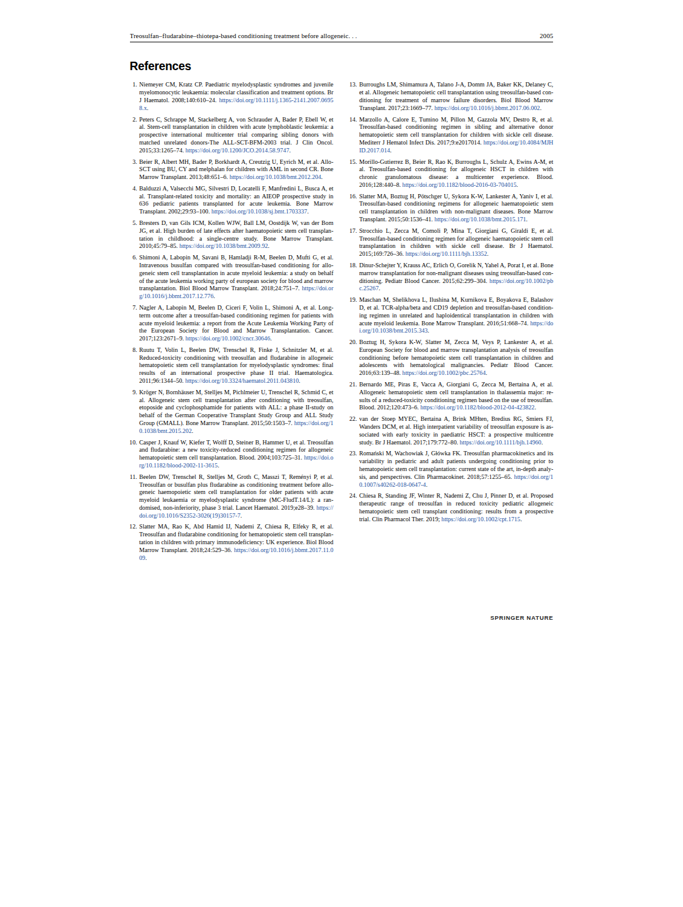Treosulfan–fludarabine–thiotepa-based conditioning treatment before allogeneic. . . 2005
References
Niemeyer CM, Kratz CP. Paediatric myelodysplastic syndromes and juvenile myelomonocytic leukaemia: molecular classification and treatment options. Br J Haematol. 2008;140:610–24. https://doi.org/10.1111/j.1365-2141.2007.06958.x.
Peters C, Schrappe M, Stackelberg A, von Schrauder A, Bader P, Ebell W, et al. Stem-cell transplantation in children with acute lymphoblastic leukemia: a prospective international multicenter trial comparing sibling donors with matched unrelated donors-The ALL-SCT-BFM-2003 trial. J Clin Oncol. 2015;33:1265–74. https://doi.org/10.1200/JCO.2014.58.9747.
Beier R, Albert MH, Bader P, Borkhardt A, Creutzig U, Eyrich M, et al. Allo-SCT using BU, CY and melphalan for children with AML in second CR. Bone Marrow Transplant. 2013;48:651–6. https://doi.org/10.1038/bmt.2012.204.
Balduzzi A, Valsecchi MG, Silvestri D, Locatelli F, Manfredini L, Busca A, et al. Transplant-related toxicity and mortality: an AIEOP prospective study in 636 pediatric patients transplanted for acute leukemia. Bone Marrow Transplant. 2002;29:93–100. https://doi.org/10.1038/sj.bmt.1703337.
Bresters D, van Gils ICM, Kollen WJW, Ball LM, Oostdijk W, van der Bom JG, et al. High burden of late effects after haematopoietic stem cell transplantation in childhood: a single-centre study. Bone Marrow Transplant. 2010;45:79–85. https://doi.org/10.1038/bmt.2009.92.
Shimoni A, Labopin M, Savani B, Hamladji R-M, Beelen D, Mufti G, et al. Intravenous busulfan compared with treosulfan-based conditioning for allogeneic stem cell transplantation in acute myeloid leukemia: a study on behalf of the acute leukemia working party of european society for blood and marrow transplantation. Biol Blood Marrow Transplant. 2018;24:751–7. https://doi.org/10.1016/j.bbmt.2017.12.776.
Nagler A, Labopin M, Beelen D, Ciceri F, Volin L, Shimoni A, et al. Long-term outcome after a treosulfan-based conditioning regimen for patients with acute myeloid leukemia: a report from the Acute Leukemia Working Party of the European Society for Blood and Marrow Transplantation. Cancer. 2017;123:2671–9. https://doi.org/10.1002/cncr.30646.
Ruutu T, Volin L, Beelen DW, Trenschel R, Finke J, Schnitzler M, et al. Reduced-toxicity conditioning with treosulfan and fludarabine in allogeneic hematopoietic stem cell transplantation for myelodysplastic syndromes: final results of an international prospective phase II trial. Haematologica. 2011;96:1344–50. https://doi.org/10.3324/haematol.2011.043810.
Kröger N, Bornhäuser M, Stelljes M, Pichlmeier U, Trenschel R, Schmid C, et al. Allogeneic stem cell transplantation after conditioning with treosulfan, etoposide and cyclophosphamide for patients with ALL: a phase II-study on behalf of the German Cooperative Transplant Study Group and ALL Study Group (GMALL). Bone Marrow Transplant. 2015;50:1503–7. https://doi.org/10.1038/bmt.2015.202.
Casper J, Knauf W, Kiefer T, Wolff D, Steiner B, Hammer U, et al. Treosulfan and fludarabine: a new toxicity-reduced conditioning regimen for allogeneic hematopoietic stem cell transplantation. Blood. 2004;103:725–31. https://doi.org/10.1182/blood-2002-11-3615.
Beelen DW, Trenschel R, Stelljes M, Groth C, Masszi T, Reményi P, et al. Treosulfan or busulfan plus fludarabine as conditioning treatment before allogeneic haemopoietic stem cell transplantation for older patients with acute myeloid leukaemia or myelodysplastic syndrome (MC-FludT.14/L): a randomised, non-inferiority, phase 3 trial. Lancet Haematol. 2019;e28–39. https://doi.org/10.1016/S2352-3026(19)30157-7.
Slatter MA, Rao K, Abd Hamid IJ, Nademi Z, Chiesa R, Elfeky R, et al. Treosulfan and fludarabine conditioning for hematopoietic stem cell transplantation in children with primary immunodeficiency: UK experience. Biol Blood Marrow Transplant. 2018;24:529–36. https://doi.org/10.1016/j.bbmt.2017.11.009.
Burroughs LM, Shimamura A, Talano J-A, Domm JA, Baker KK, Delaney C, et al. Allogeneic hematopoietic cell transplantation using treosulfan-based conditioning for treatment of marrow failure disorders. Biol Blood Marrow Transplant. 2017;23:1669–77. https://doi.org/10.1016/j.bbmt.2017.06.002.
Marzollo A, Calore E, Tumino M, Pillon M, Gazzola MV, Destro R, et al. Treosulfan-based conditioning regimen in sibling and alternative donor hematopoietic stem cell transplantation for children with sickle cell disease. Mediterr J Hematol Infect Dis. 2017;9:e2017014. https://doi.org/10.4084/MJHID.2017.014.
Morillo-Gutierrez B, Beier R, Rao K, Burroughs L, Schulz A, Ewins A-M, et al. Treosulfan-based conditioning for allogeneic HSCT in children with chronic granulomatous disease: a multicenter experience. Blood. 2016;128:440–8. https://doi.org/10.1182/blood-2016-03-704015.
Slatter MA, Boztug H, Pötschger U, Sykora K-W, Lankester A, Yaniv I, et al. Treosulfan-based conditioning regimens for allogeneic haematopoietic stem cell transplantation in children with non-malignant diseases. Bone Marrow Transplant. 2015;50:1536–41. https://doi.org/10.1038/bmt.2015.171.
Strocchio L, Zecca M, Comoli P, Mina T, Giorgiani G, Giraldi E, et al. Treosulfan-based conditioning regimen for allogeneic haematopoietic stem cell transplantation in children with sickle cell disease. Br J Haematol. 2015;169:726–36. https://doi.org/10.1111/bjh.13352.
Dinur-Schejter Y, Krauss AC, Erlich O, Gorelik N, Yahel A, Porat I, et al. Bone marrow transplantation for non-malignant diseases using treosulfan-based conditioning. Pediatr Blood Cancer. 2015;62:299–304. https://doi.org/10.1002/pbc.25267.
Maschan M, Shelikhova L, Ilushina M, Kurnikova E, Boyakova E, Balashov D, et al. TCR-alpha/beta and CD19 depletion and treosulfan-based conditioning regimen in unrelated and haploidentical transplantation in children with acute myeloid leukemia. Bone Marrow Transplant. 2016;51:668–74. https://doi.org/10.1038/bmt.2015.343.
Boztug H, Sykora K-W, Slatter M, Zecca M, Veys P, Lankester A, et al. European Society for blood and marrow transplantation analysis of treosulfan conditioning before hematopoietic stem cell transplantation in children and adolescents with hematological malignancies. Pediatr Blood Cancer. 2016;63:139–48. https://doi.org/10.1002/pbc.25764.
Bernardo ME, Piras E, Vacca A, Giorgiani G, Zecca M, Bertaina A, et al. Allogeneic hematopoietic stem cell transplantation in thalassemia major: results of a reduced-toxicity conditioning regimen based on the use of treosulfan. Blood. 2012;120:473–6. https://doi.org/10.1182/blood-2012-04-423822.
van der Stoep MYEC, Bertaina A, Brink MHten, Bredius RG, Smiers FJ, Wanders DCM, et al. High interpatient variability of treosulfan exposure is associated with early toxicity in paediatric HSCT: a prospective multicentre study. Br J Haematol. 2017;179:772–80. https://doi.org/10.1111/bjh.14960.
Romański M, Wachowiak J, Główka FK. Treosulfan pharmacokinetics and its variability in pediatric and adult patients undergoing conditioning prior to hematopoietic stem cell transplantation: current state of the art, in-depth analysis, and perspectives. Clin Pharmacokinet. 2018;57:1255–65. https://doi.org/10.1007/s40262-018-0647-4.
Chiesa R, Standing JF, Winter R, Nademi Z, Chu J, Pinner D, et al. Proposed therapeutic range of treosulfan in reduced toxicity pediatric allogeneic hematopoietic stem cell transplant conditioning: results from a prospective trial. Clin Pharmacol Ther. 2019; https://doi.org/10.1002/cpt.1715.
SPRINGER NATURE